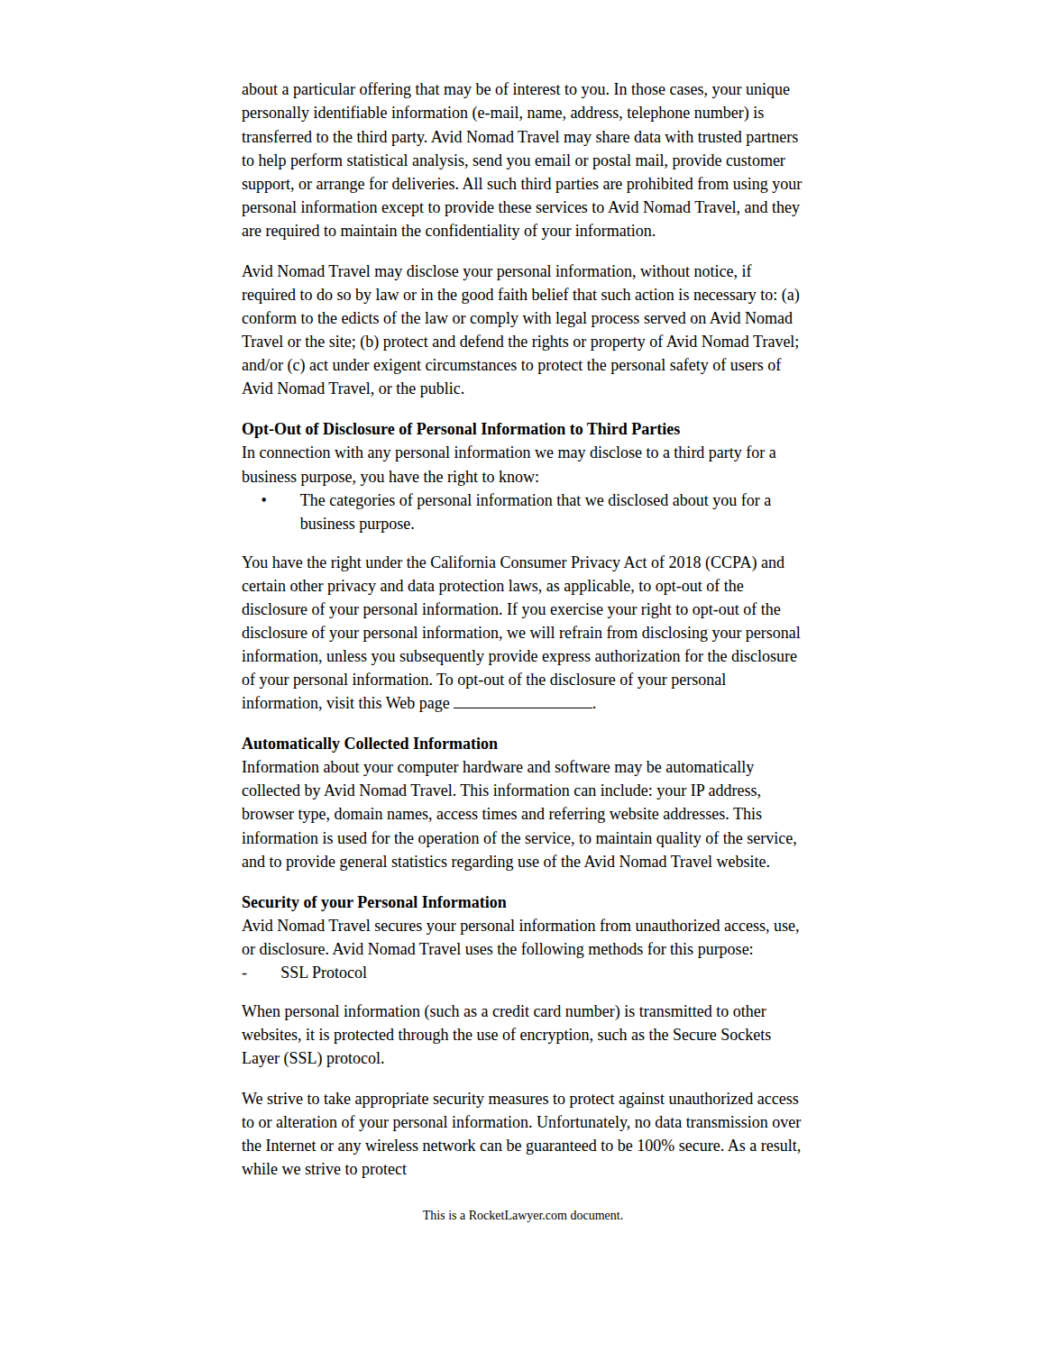about a particular offering that may be of interest to you. In those cases, your unique personally identifiable information (e-mail, name, address, telephone number) is transferred to the third party. Avid Nomad Travel may share data with trusted partners to help perform statistical analysis, send you email or postal mail, provide customer support, or arrange for deliveries. All such third parties are prohibited from using your personal information except to provide these services to Avid Nomad Travel, and they are required to maintain the confidentiality of your information.
Avid Nomad Travel may disclose your personal information, without notice, if required to do so by law or in the good faith belief that such action is necessary to: (a) conform to the edicts of the law or comply with legal process served on Avid Nomad Travel or the site; (b) protect and defend the rights or property of Avid Nomad Travel; and/or (c) act under exigent circumstances to protect the personal safety of users of Avid Nomad Travel, or the public.
Opt-Out of Disclosure of Personal Information to Third Parties
In connection with any personal information we may disclose to a third party for a business purpose, you have the right to know:
The categories of personal information that we disclosed about you for a business purpose.
You have the right under the California Consumer Privacy Act of 2018 (CCPA) and certain other privacy and data protection laws, as applicable, to opt-out of the disclosure of your personal information. If you exercise your right to opt-out of the disclosure of your personal information, we will refrain from disclosing your personal information, unless you subsequently provide express authorization for the disclosure of your personal information. To opt-out of the disclosure of your personal information, visit this Web page .
Automatically Collected Information
Information about your computer hardware and software may be automatically collected by Avid Nomad Travel. This information can include: your IP address, browser type, domain names, access times and referring website addresses. This information is used for the operation of the service, to maintain quality of the service, and to provide general statistics regarding use of the Avid Nomad Travel website.
Security of your Personal Information
Avid Nomad Travel secures your personal information from unauthorized access, use, or disclosure. Avid Nomad Travel uses the following methods for this purpose:
SSL Protocol
When personal information (such as a credit card number) is transmitted to other websites, it is protected through the use of encryption, such as the Secure Sockets Layer (SSL) protocol.
We strive to take appropriate security measures to protect against unauthorized access to or alteration of your personal information. Unfortunately, no data transmission over the Internet or any wireless network can be guaranteed to be 100% secure. As a result, while we strive to protect
This is a RocketLawyer.com document.